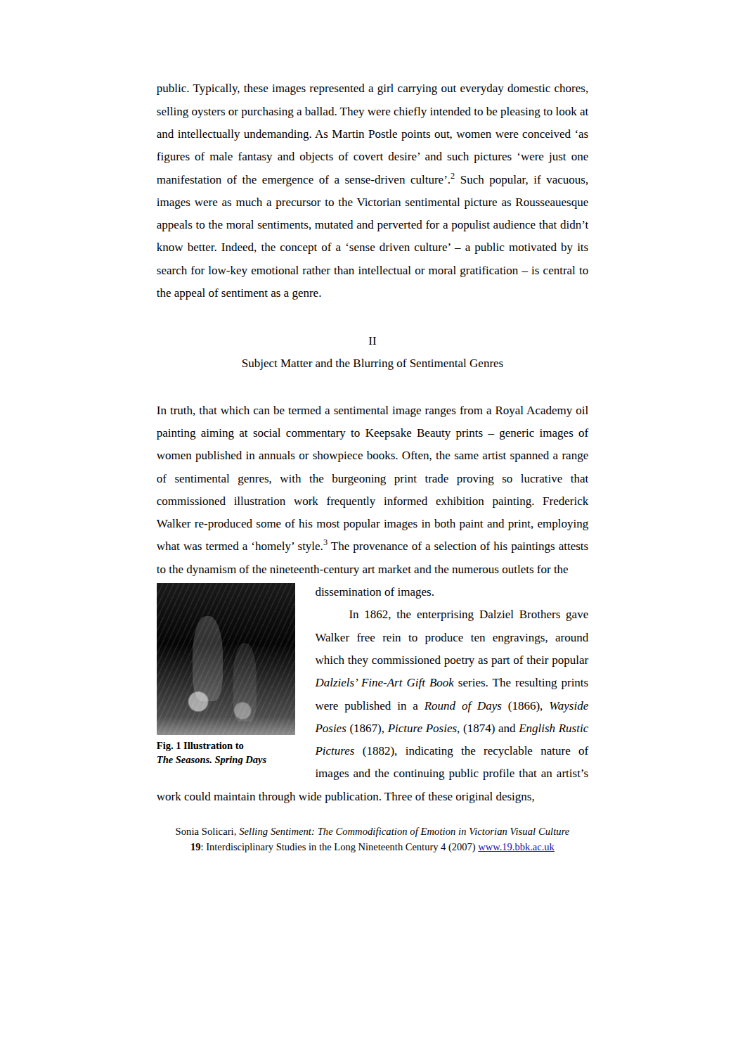public. Typically, these images represented a girl carrying out everyday domestic chores, selling oysters or purchasing a ballad. They were chiefly intended to be pleasing to look at and intellectually undemanding. As Martin Postle points out, women were conceived ‘as figures of male fantasy and objects of covert desire’ and such pictures ‘were just one manifestation of the emergence of a sense-driven culture’.2 Such popular, if vacuous, images were as much a precursor to the Victorian sentimental picture as Rousseauesque appeals to the moral sentiments, mutated and perverted for a populist audience that didn’t know better. Indeed, the concept of a ‘sense driven culture’ – a public motivated by its search for low-key emotional rather than intellectual or moral gratification – is central to the appeal of sentiment as a genre.
II
Subject Matter and the Blurring of Sentimental Genres
In truth, that which can be termed a sentimental image ranges from a Royal Academy oil painting aiming at social commentary to Keepsake Beauty prints – generic images of women published in annuals or showpiece books. Often, the same artist spanned a range of sentimental genres, with the burgeoning print trade proving so lucrative that commissioned illustration work frequently informed exhibition painting. Frederick Walker re-produced some of his most popular images in both paint and print, employing what was termed a ‘homely’ style.3 The provenance of a selection of his paintings attests to the dynamism of the nineteenth-century art market and the numerous outlets for the
Fig. 1 Illustration to
The Seasons. Spring Days
dissemination of images.
In 1862, the enterprising Dalziel Brothers gave Walker free rein to produce ten engravings, around which they commissioned poetry as part of their popular Dalziels’ Fine-Art Gift Book series. The resulting prints were published in a Round of Days (1866), Wayside Posies (1867), Picture Posies, (1874) and English Rustic Pictures (1882), indicating the recyclable nature of images and the continuing public profile that an artist’s work could maintain through wide publication. Three of these original designs,
Sonia Solicari, Selling Sentiment: The Commodification of Emotion in Victorian Visual Culture
19: Interdisciplinary Studies in the Long Nineteenth Century 4 (2007) www.19.bbk.ac.uk